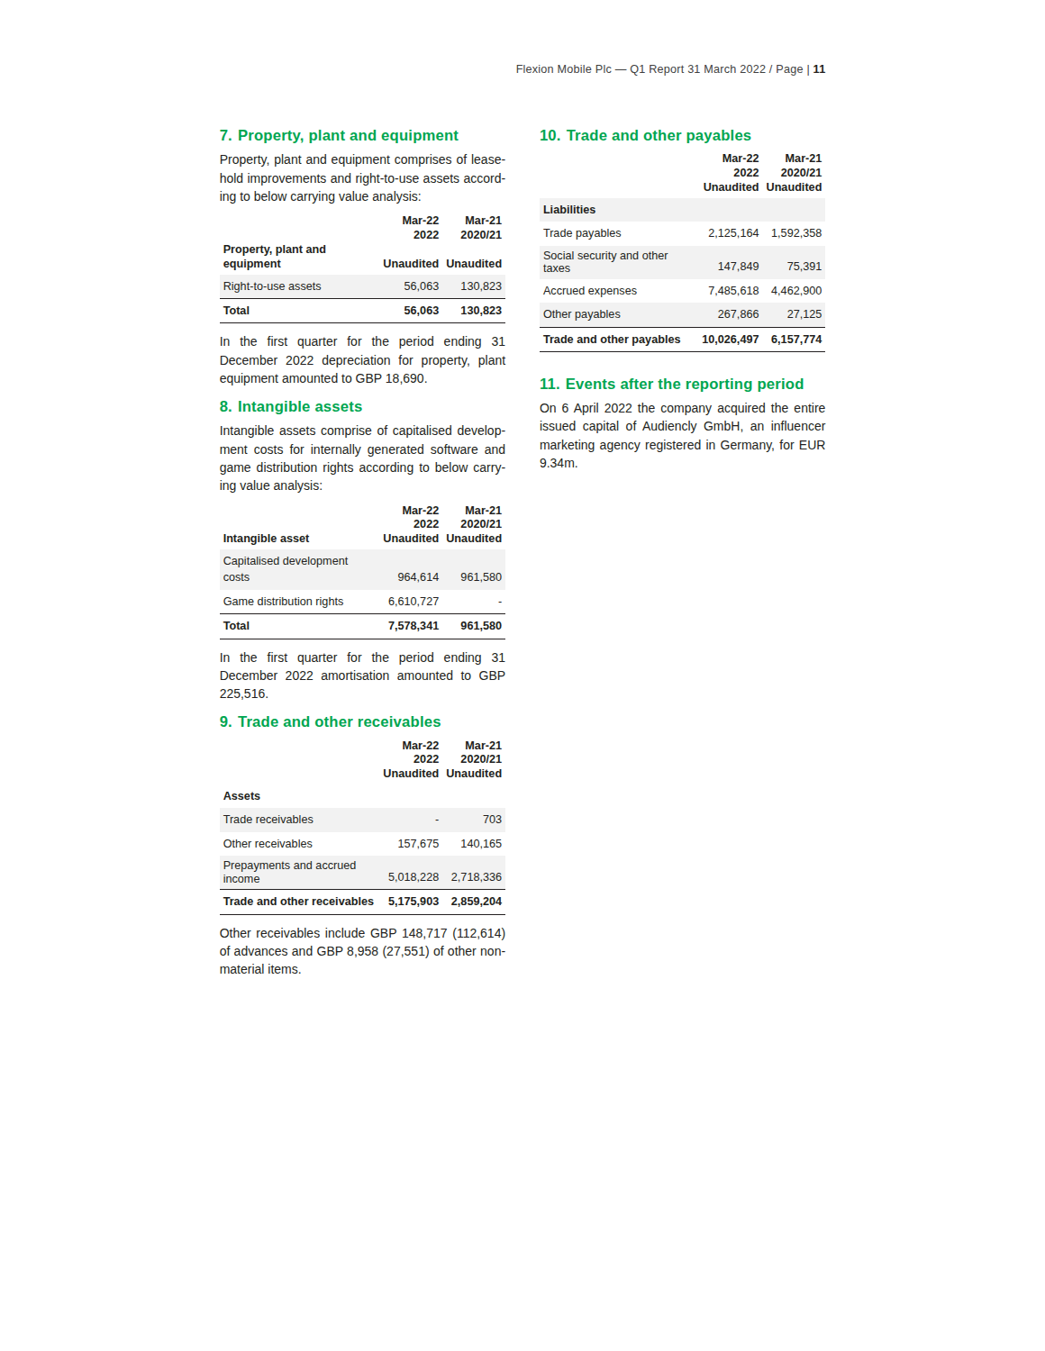Flexion Mobile Plc — Q1 Report 31 March 2022 / Page | 11
7. Property, plant and equipment
Property, plant and equipment comprises of leasehold improvements and right-to-use assets according to below carrying value analysis:
| | Mar-22 | Mar-21 |
| --- | --- | --- |
| | 2022 | 2020/21 |
| Property, plant and equipment | Unaudited | Unaudited |
| Right-to-use assets | 56,063 | 130,823 |
| Total | 56,063 | 130,823 |
In the first quarter for the period ending 31 December 2022 depreciation for property, plant equipment amounted to GBP 18,690.
8. Intangible assets
Intangible assets comprise of capitalised development costs for internally generated software and game distribution rights according to below carrying value analysis:
| | Mar-22 | Mar-21 |
| --- | --- | --- |
| | 2022 | 2020/21 |
| Intangible asset | Unaudited | Unaudited |
| Capitalised development costs | 964,614 | 961,580 |
| Game distribution rights | 6,610,727 | - |
| Total | 7,578,341 | 961,580 |
In the first quarter for the period ending 31 December 2022 amortisation amounted to GBP 225,516.
9. Trade and other receivables
| | Mar-22 | Mar-21 |
| --- | --- | --- |
| | 2022 | 2020/21 |
| | Unaudited | Unaudited |
| Assets | | |
| Trade receivables | - | 703 |
| Other receivables | 157,675 | 140,165 |
| Prepayments and accrued income | 5,018,228 | 2,718,336 |
| Trade and other receivables | 5,175,903 | 2,859,204 |
Other receivables include GBP 148,717 (112,614) of advances and GBP 8,958 (27,551) of other non-material items.
10. Trade and other payables
| | Mar-22 | Mar-21 |
| --- | --- | --- |
| | 2022 | 2020/21 |
| | Unaudited | Unaudited |
| Liabilities | | |
| Trade payables | 2,125,164 | 1,592,358 |
| Social security and other taxes | 147,849 | 75,391 |
| Accrued expenses | 7,485,618 | 4,462,900 |
| Other payables | 267,866 | 27,125 |
| Trade and other payables | 10,026,497 | 6,157,774 |
11. Events after the reporting period
On 6 April 2022 the company acquired the entire issued capital of Audiencly GmbH, an influencer marketing agency registered in Germany, for EUR 9.34m.